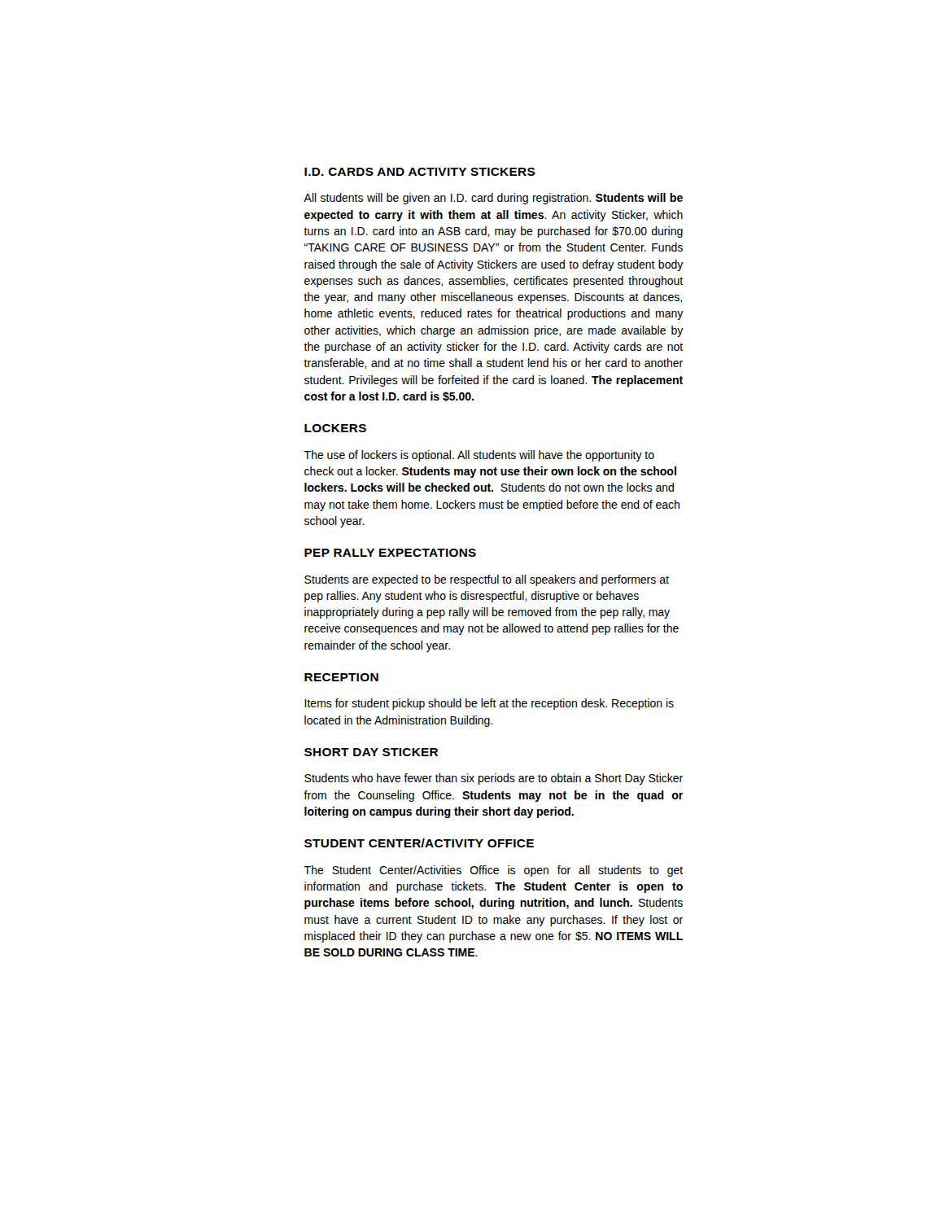I.D. CARDS AND ACTIVITY STICKERS
All students will be given an I.D. card during registration. Students will be expected to carry it with them at all times. An activity Sticker, which turns an I.D. card into an ASB card, may be purchased for $70.00 during “TAKING CARE OF BUSINESS DAY” or from the Student Center. Funds raised through the sale of Activity Stickers are used to defray student body expenses such as dances, assemblies, certificates presented throughout the year, and many other miscellaneous expenses. Discounts at dances, home athletic events, reduced rates for theatrical productions and many other activities, which charge an admission price, are made available by the purchase of an activity sticker for the I.D. card. Activity cards are not transferable, and at no time shall a student lend his or her card to another student. Privileges will be forfeited if the card is loaned. The replacement cost for a lost I.D. card is $5.00.
LOCKERS
The use of lockers is optional. All students will have the opportunity to check out a locker. Students may not use their own lock on the school lockers. Locks will be checked out. Students do not own the locks and may not take them home. Lockers must be emptied before the end of each school year.
PEP RALLY EXPECTATIONS
Students are expected to be respectful to all speakers and performers at pep rallies. Any student who is disrespectful, disruptive or behaves inappropriately during a pep rally will be removed from the pep rally, may receive consequences and may not be allowed to attend pep rallies for the remainder of the school year.
RECEPTION
Items for student pickup should be left at the reception desk. Reception is located in the Administration Building.
SHORT DAY STICKER
Students who have fewer than six periods are to obtain a Short Day Sticker from the Counseling Office. Students may not be in the quad or loitering on campus during their short day period.
STUDENT CENTER/ACTIVITY OFFICE
The Student Center/Activities Office is open for all students to get information and purchase tickets. The Student Center is open to purchase items before school, during nutrition, and lunch. Students must have a current Student ID to make any purchases. If they lost or misplaced their ID they can purchase a new one for $5. NO ITEMS WILL BE SOLD DURING CLASS TIME.